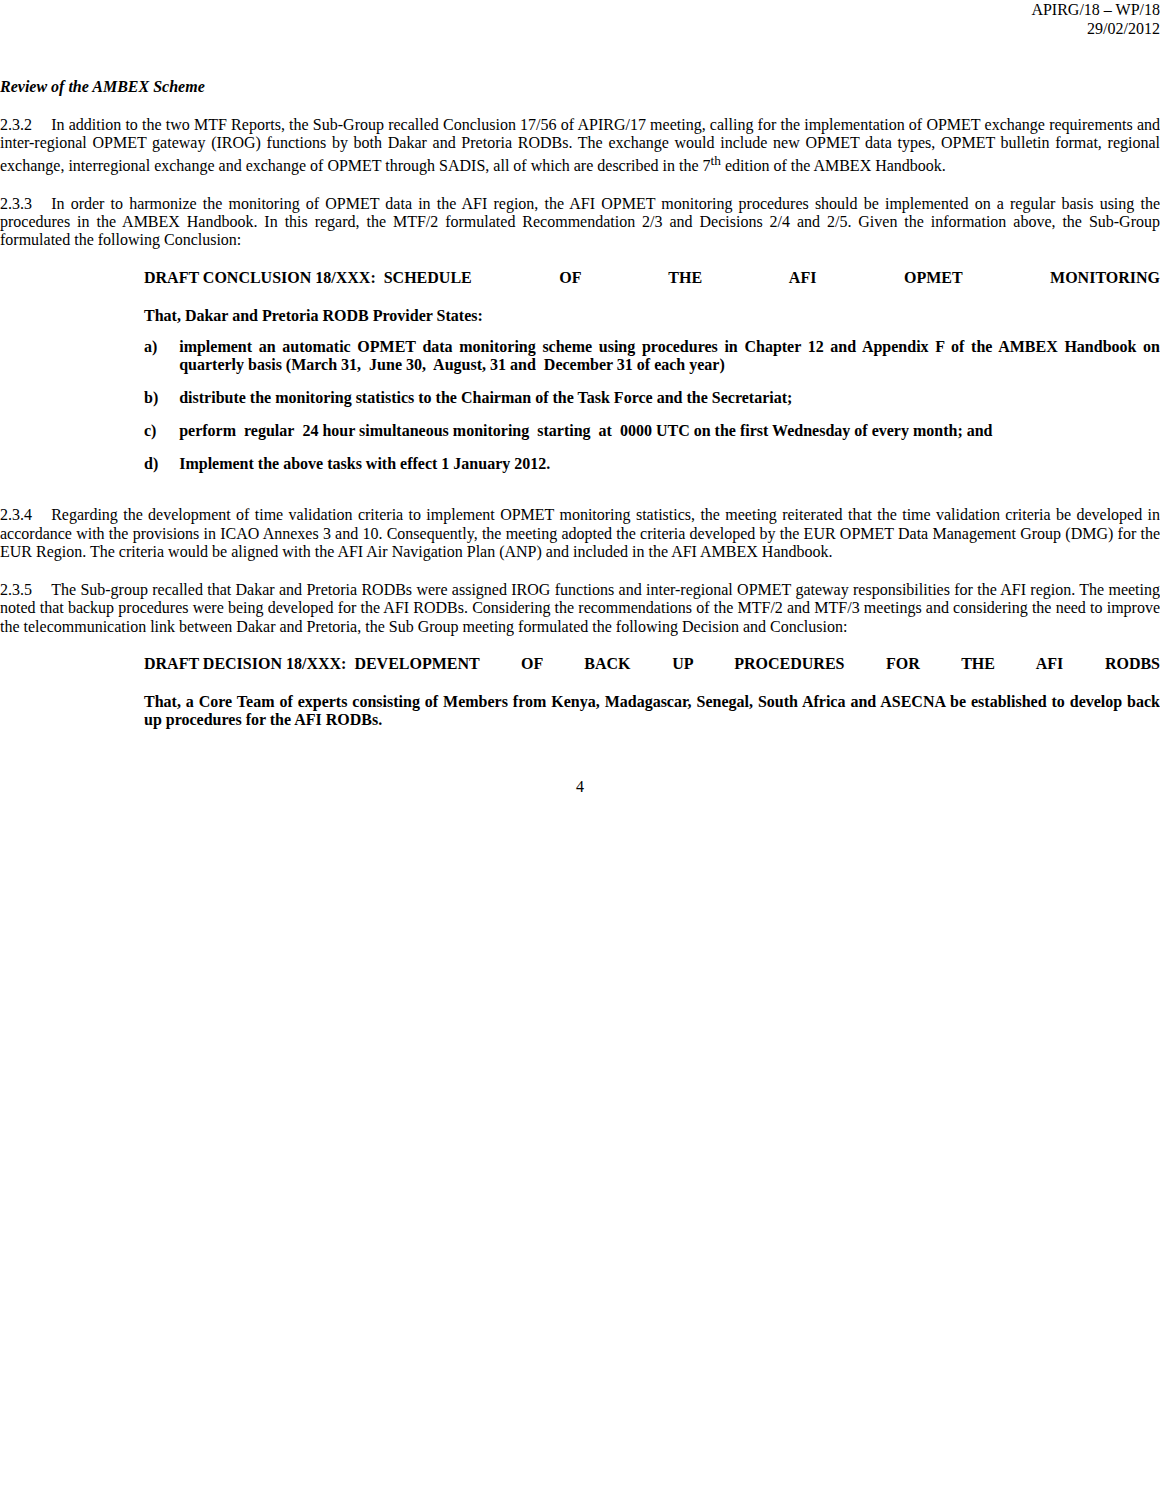APIRG/18 – WP/18
29/02/2012
Review of the AMBEX Scheme
2.3.2 In addition to the two MTF Reports, the Sub-Group recalled Conclusion 17/56 of APIRG/17 meeting, calling for the implementation of OPMET exchange requirements and inter-regional OPMET gateway (IROG) functions by both Dakar and Pretoria RODBs. The exchange would include new OPMET data types, OPMET bulletin format, regional exchange, interregional exchange and exchange of OPMET through SADIS, all of which are described in the 7th edition of the AMBEX Handbook.
2.3.3 In order to harmonize the monitoring of OPMET data in the AFI region, the AFI OPMET monitoring procedures should be implemented on a regular basis using the procedures in the AMBEX Handbook. In this regard, the MTF/2 formulated Recommendation 2/3 and Decisions 2/4 and 2/5. Given the information above, the Sub-Group formulated the following Conclusion:
DRAFT CONCLUSION 18/XXX: SCHEDULE OF THE AFI OPMET MONITORING
That, Dakar and Pretoria RODB Provider States:
implement an automatic OPMET data monitoring scheme using procedures in Chapter 12 and Appendix F of the AMBEX Handbook on quarterly basis (March 31, June 30, August, 31 and December 31 of each year)
distribute the monitoring statistics to the Chairman of the Task Force and the Secretariat;
perform regular 24 hour simultaneous monitoring starting at 0000 UTC on the first Wednesday of every month; and
Implement the above tasks with effect 1 January 2012.
2.3.4 Regarding the development of time validation criteria to implement OPMET monitoring statistics, the meeting reiterated that the time validation criteria be developed in accordance with the provisions in ICAO Annexes 3 and 10. Consequently, the meeting adopted the criteria developed by the EUR OPMET Data Management Group (DMG) for the EUR Region. The criteria would be aligned with the AFI Air Navigation Plan (ANP) and included in the AFI AMBEX Handbook.
2.3.5 The Sub-group recalled that Dakar and Pretoria RODBs were assigned IROG functions and inter-regional OPMET gateway responsibilities for the AFI region. The meeting noted that backup procedures were being developed for the AFI RODBs. Considering the recommendations of the MTF/2 and MTF/3 meetings and considering the need to improve the telecommunication link between Dakar and Pretoria, the Sub Group meeting formulated the following Decision and Conclusion:
DRAFT DECISION 18/XXX: DEVELOPMENT OF BACK UP PROCEDURES FOR THE AFI RODBS
That, a Core Team of experts consisting of Members from Kenya, Madagascar, Senegal, South Africa and ASECNA be established to develop back up procedures for the AFI RODBs.
4